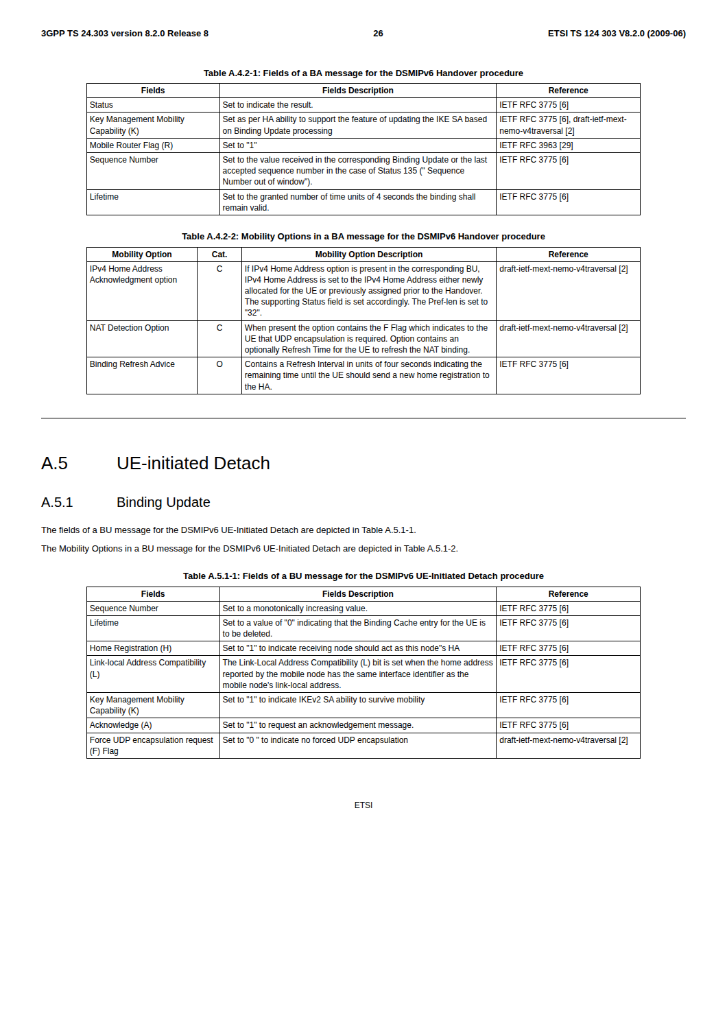3GPP TS 24.303 version 8.2.0 Release 8 ETSI TS 124 303 V8.2.0 (2009-06)
26
Table A.4.2-1: Fields of a BA message for the DSMIPv6 Handover procedure
| Fields | Fields Description | Reference |
| --- | --- | --- |
| Status | Set to indicate the result. | IETF RFC 3775 [6] |
| Key Management Mobility Capability (K) | Set as per HA ability to support the feature of updating the IKE SA based on Binding Update processing | IETF RFC 3775 [6], draft-ietf-mext-nemo-v4traversal [2] |
| Mobile Router Flag (R) | Set to "1" | IETF RFC 3963 [29] |
| Sequence Number | Set to the value received in the corresponding Binding Update or the last accepted sequence number in the case of Status 135 (" Sequence Number out of window"). | IETF RFC 3775 [6] |
| Lifetime | Set to the granted number of time units of 4 seconds the binding shall remain valid. | IETF RFC 3775 [6] |
Table A.4.2-2: Mobility Options in a BA message for the DSMIPv6 Handover procedure
| Mobility Option | Cat. | Mobility Option Description | Reference |
| --- | --- | --- | --- |
| IPv4 Home Address Acknowledgment option | C | If IPv4 Home Address option is present in the corresponding BU, IPv4 Home Address is set to the IPv4 Home Address either newly allocated for the UE or previously assigned prior to the Handover. The supporting Status field is set accordingly. The Pref-len is set to "32". | draft-ietf-mext-nemo-v4traversal [2] |
| NAT Detection Option | C | When present the option contains the F Flag which indicates to the UE that UDP encapsulation is required. Option contains an optionally Refresh Time for the UE to refresh the NAT binding. | draft-ietf-mext-nemo-v4traversal [2] |
| Binding Refresh Advice | O | Contains a Refresh Interval in units of four seconds indicating the remaining time until the UE should send a new home registration to the HA. | IETF RFC 3775 [6] |
A.5 UE-initiated Detach
A.5.1 Binding Update
The fields of a BU message for the DSMIPv6 UE-Initiated Detach are depicted in Table A.5.1-1.
The Mobility Options in a BU message for the DSMIPv6 UE-Initiated Detach are depicted in Table A.5.1-2.
Table A.5.1-1: Fields of a BU message for the DSMIPv6 UE-Initiated Detach procedure
| Fields | Fields Description | Reference |
| --- | --- | --- |
| Sequence Number | Set to a monotonically increasing value. | IETF RFC 3775 [6] |
| Lifetime | Set to a value of "0" indicating that the Binding Cache entry for the UE is to be deleted. | IETF RFC 3775 [6] |
| Home Registration (H) | Set to "1" to indicate receiving node should act as this node"s HA | IETF RFC 3775 [6] |
| Link-local Address Compatibility (L) | The Link-Local Address Compatibility (L) bit is set when the home address reported by the mobile node has the same interface identifier as the mobile node's link-local address. | IETF RFC 3775 [6] |
| Key Management Mobility Capability (K) | Set to "1" to indicate IKEv2 SA ability to survive mobility | IETF RFC 3775 [6] |
| Acknowledge (A) | Set to "1" to request an acknowledgement message. | IETF RFC 3775 [6] |
| Force UDP encapsulation request (F) Flag | Set to "0 " to indicate no forced UDP encapsulation | draft-ietf-mext-nemo-v4traversal [2] |
ETSI